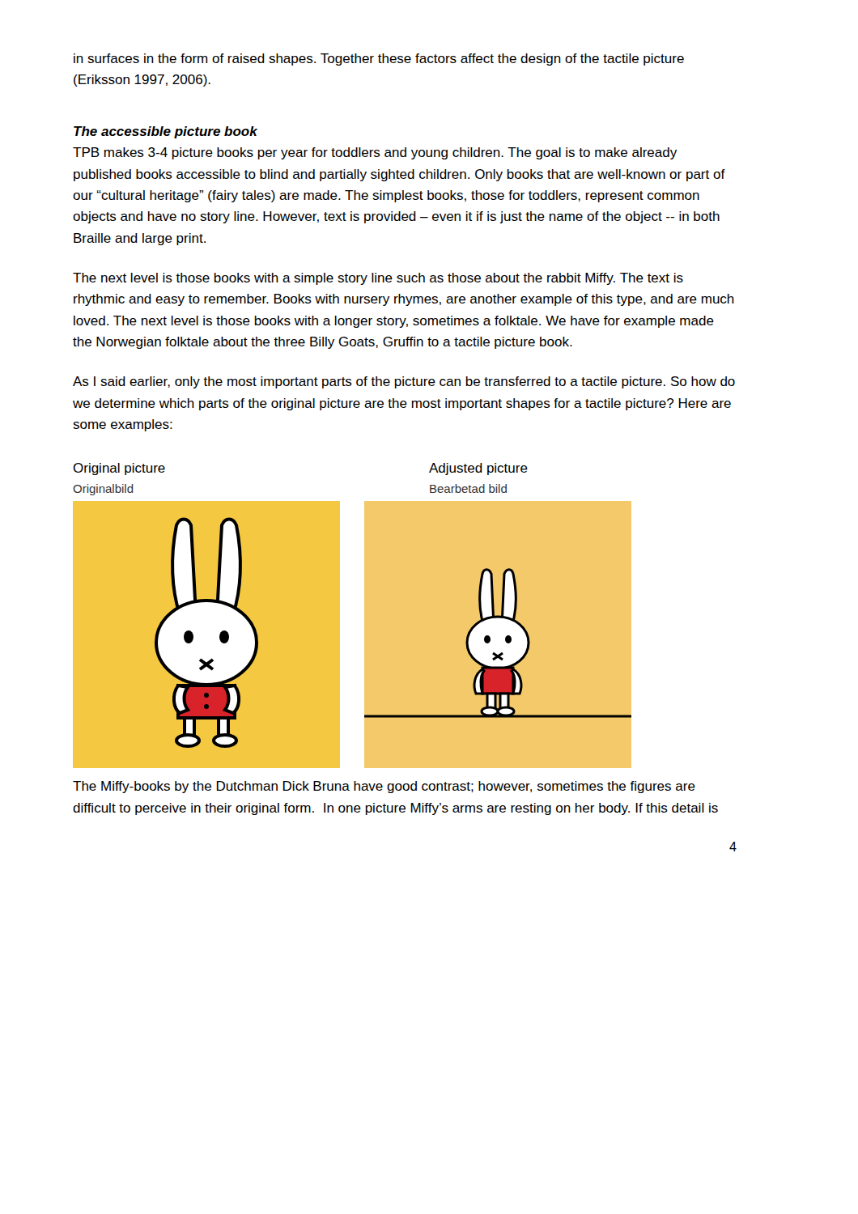in surfaces in the form of raised shapes. Together these factors affect the design of the tactile picture (Eriksson 1997, 2006).
The accessible picture book
TPB makes 3-4 picture books per year for toddlers and young children. The goal is to make already published books accessible to blind and partially sighted children. Only books that are well-known or part of our “cultural heritage” (fairy tales) are made. The simplest books, those for toddlers, represent common objects and have no story line. However, text is provided – even it if is just the name of the object -- in both Braille and large print.
The next level is those books with a simple story line such as those about the rabbit Miffy. The text is rhythmic and easy to remember. Books with nursery rhymes, are another example of this type, and are much loved. The next level is those books with a longer story, sometimes a folktale. We have for example made the Norwegian folktale about the three Billy Goats, Gruffin to a tactile picture book.
As I said earlier, only the most important parts of the picture can be transferred to a tactile picture. So how do we determine which parts of the original picture are the most important shapes for a tactile picture? Here are some examples:
Original picture
Originalbild
Adjusted picture
Bearbetad bild
The Miffy-books by the Dutchman Dick Bruna have good contrast; however, sometimes the figures are difficult to perceive in their original form. In one picture Miffy’s arms are resting on her body. If this detail is
4